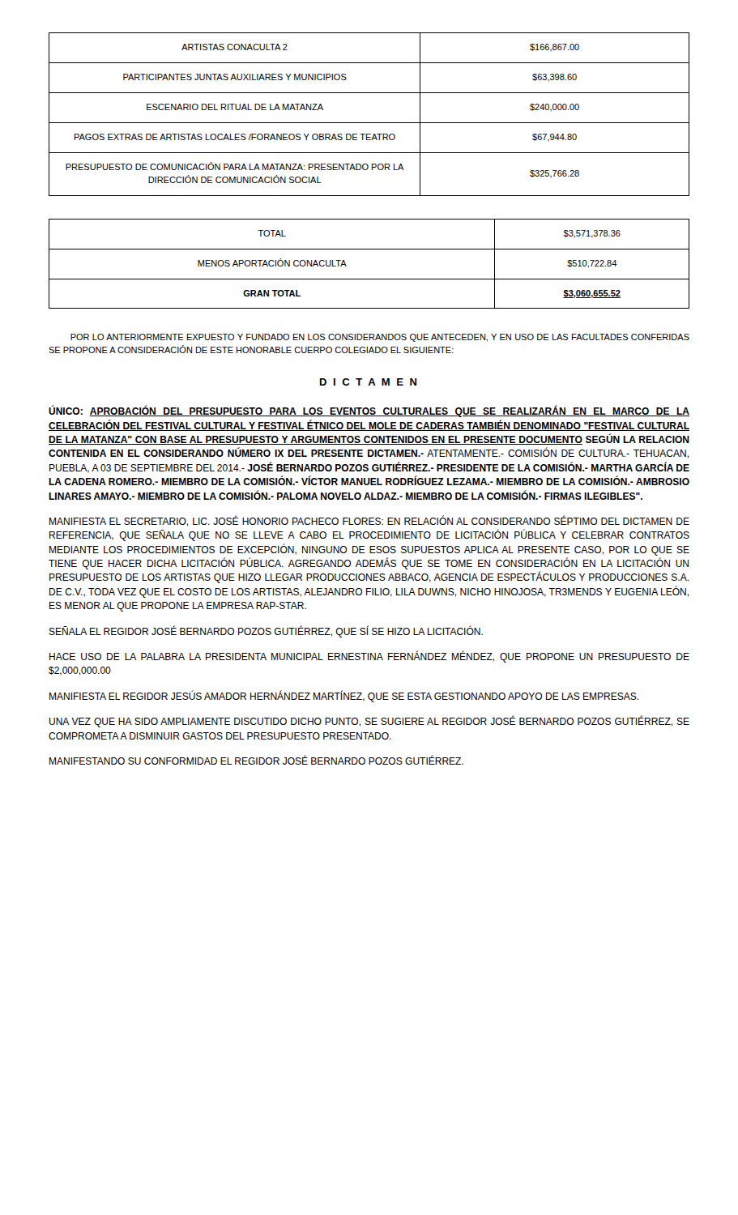| ARTISTAS CONACULTA 2 | $166,867.00 |
| PARTICIPANTES JUNTAS AUXILIARES Y MUNICIPIOS | $63,398.60 |
| ESCENARIO DEL RITUAL DE LA MATANZA | $240,000.00 |
| PAGOS EXTRAS DE ARTISTAS LOCALES /FORANEOS Y OBRAS DE TEATRO | $67,944.80 |
| PRESUPUESTO DE COMUNICACIÓN PARA LA MATANZA: PRESENTADO POR LA DIRECCIÓN DE COMUNICACIÓN SOCIAL | $325,766.28 |
| TOTAL | $3,571,378.36 |
| MENOS APORTACIÓN CONACULTA | $510,722.84 |
| GRAN TOTAL | $3,060,655.52 |
POR LO ANTERIORMENTE EXPUESTO Y FUNDADO EN LOS CONSIDERANDOS QUE ANTECEDEN, Y EN USO DE LAS FACULTADES CONFERIDAS SE PROPONE A CONSIDERACIÓN DE ESTE HONORABLE CUERPO COLEGIADO EL SIGUIENTE:
D I C T A M E N
ÚNICO: APROBACIÓN DEL PRESUPUESTO PARA LOS EVENTOS CULTURALES QUE SE REALIZARÁN EN EL MARCO DE LA CELEBRACIÓN DEL FESTIVAL CULTURAL Y FESTIVAL ÉTNICO DEL MOLE DE CADERAS TAMBIÉN DENOMINADO "FESTIVAL CULTURAL DE LA MATANZA" CON BASE AL PRESUPUESTO Y ARGUMENTOS CONTENIDOS EN EL PRESENTE DOCUMENTO SEGÚN LA RELACION CONTENIDA EN EL CONSIDERANDO NÚMERO IX DEL PRESENTE DICTAMEN.- ATENTAMENTE.- COMISIÓN DE CULTURA.- TEHUACAN, PUEBLA, A 03 DE SEPTIEMBRE DEL 2014.- JOSÉ BERNARDO POZOS GUTIÉRREZ.- PRESIDENTE DE LA COMISIÓN.- MARTHA GARCÍA DE LA CADENA ROMERO.- MIEMBRO DE LA COMISIÓN.- VÍCTOR MANUEL RODRÍGUEZ LEZAMA.- MIEMBRO DE LA COMISIÓN.- AMBROSIO LINARES AMAYO.- MIEMBRO DE LA COMISIÓN.- PALOMA NOVELO ALDAZ.- MIEMBRO DE LA COMISIÓN.- FIRMAS ILEGIBLES".
MANIFIESTA EL SECRETARIO, LIC. JOSÉ HONORIO PACHECO FLORES: EN RELACIÓN AL CONSIDERANDO SÉPTIMO DEL DICTAMEN DE REFERENCIA, QUE SEÑALA QUE NO SE LLEVE A CABO EL PROCEDIMIENTO DE LICITACIÓN PÚBLICA Y CELEBRAR CONTRATOS MEDIANTE LOS PROCEDIMIENTOS DE EXCEPCIÓN, NINGUNO DE ESOS SUPUESTOS APLICA AL PRESENTE CASO, POR LO QUE SE TIENE QUE HACER DICHA LICITACIÓN PÚBLICA. AGREGANDO ADEMÁS QUE SE TOME EN CONSIDERACIÓN EN LA LICITACIÓN UN PRESUPUESTO DE LOS ARTISTAS QUE HIZO LLEGAR PRODUCCIONES ABBACO, AGENCIA DE ESPECTÁCULOS Y PRODUCCIONES S.A. DE C.V., TODA VEZ QUE EL COSTO DE LOS ARTISTAS, ALEJANDRO FILIO, LILA DUWNS, NICHO HINOJOSA, TR3MENDS Y EUGENIA LEÓN, ES MENOR AL QUE PROPONE LA EMPRESA RAP-STAR.
SEÑALA EL REGIDOR JOSÉ BERNARDO POZOS GUTIÉRREZ, QUE SÍ SE HIZO LA LICITACIÓN.
HACE USO DE LA PALABRA LA PRESIDENTA MUNICIPAL ERNESTINA FERNÁNDEZ MÉNDEZ, QUE PROPONE UN PRESUPUESTO DE $2,000,000.00
MANIFIESTA EL REGIDOR JESÚS AMADOR HERNÁNDEZ MARTÍNEZ, QUE SE ESTA GESTIONANDO APOYO DE LAS EMPRESAS.
UNA VEZ QUE HA SIDO AMPLIAMENTE DISCUTIDO DICHO PUNTO, SE SUGIERE AL REGIDOR JOSÉ BERNARDO POZOS GUTIÉRREZ, SE COMPROMETA A DISMINUIR GASTOS DEL PRESUPUESTO PRESENTADO.
MANIFESTANDO SU CONFORMIDAD EL REGIDOR JOSÉ BERNARDO POZOS GUTIÉRREZ.